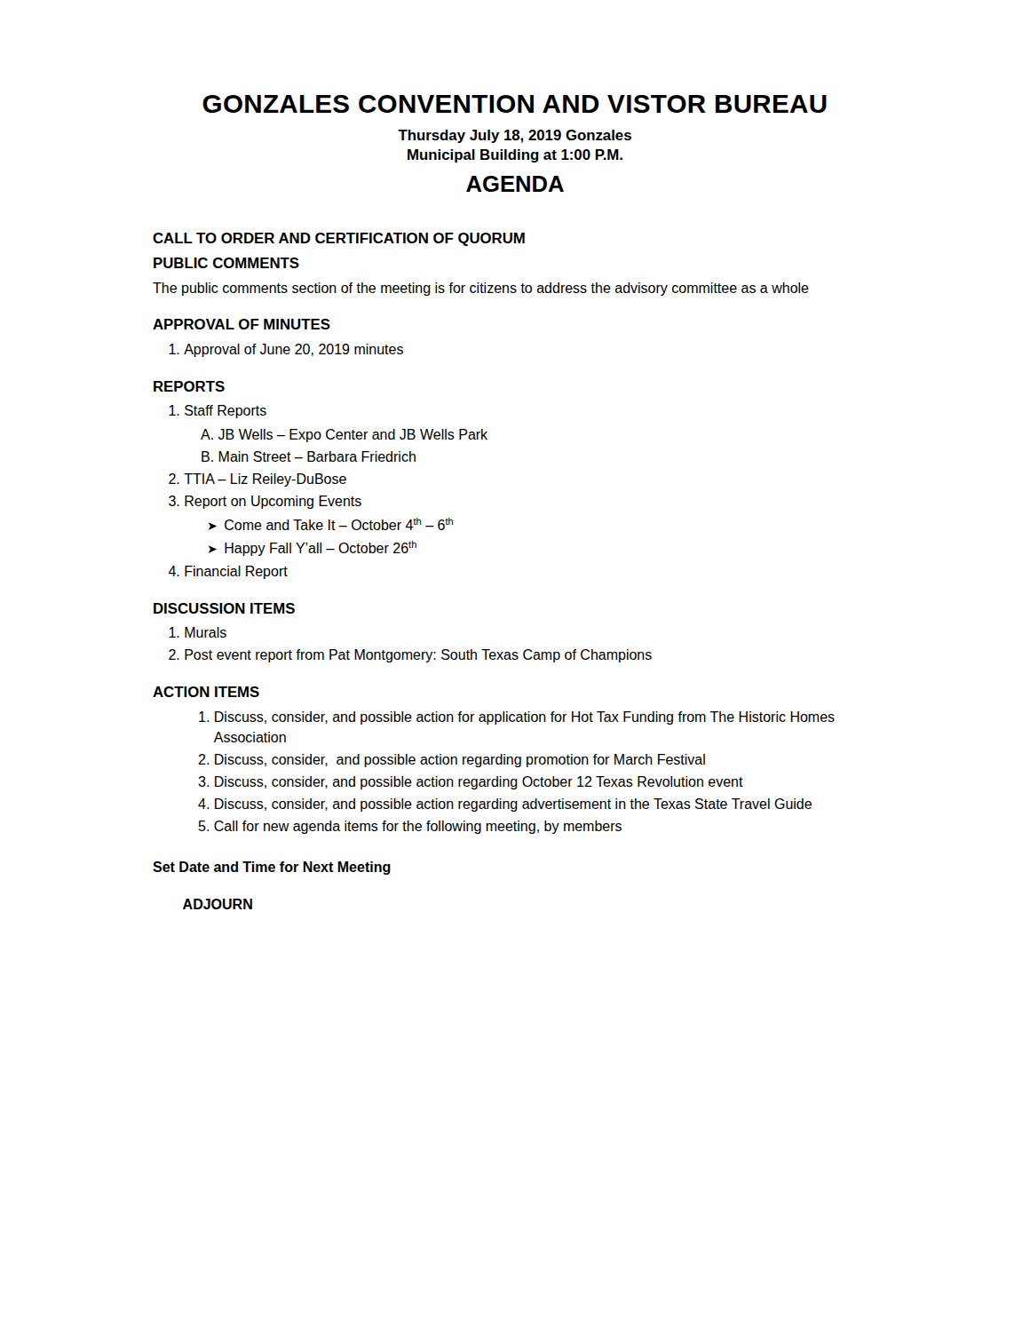GONZALES CONVENTION AND VISTOR BUREAU
Thursday July 18, 2019 Gonzales
Municipal Building at 1:00 P.M.
AGENDA
CALL TO ORDER AND CERTIFICATION OF QUORUM
PUBLIC COMMENTS
The public comments section of the meeting is for citizens to address the advisory committee as a whole
APPROVAL OF MINUTES
Approval of June 20, 2019 minutes
REPORTS
Staff Reports
JB Wells – Expo Center and JB Wells Park
Main Street – Barbara Friedrich
TTIA – Liz Reiley-DuBose
Report on Upcoming Events
Come and Take It – October 4th – 6th
Happy Fall Y’all – October 26th
Financial Report
DISCUSSION ITEMS
Murals
Post event report from Pat Montgomery: South Texas Camp of Champions
ACTION ITEMS
Discuss, consider, and possible action for application for Hot Tax Funding from The Historic Homes Association
Discuss, consider, and possible action regarding promotion for March Festival
Discuss, consider, and possible action regarding October 12 Texas Revolution event
Discuss, consider, and possible action regarding advertisement in the Texas State Travel Guide
Call for new agenda items for the following meeting, by members
Set Date and Time for Next Meeting
ADJOURN